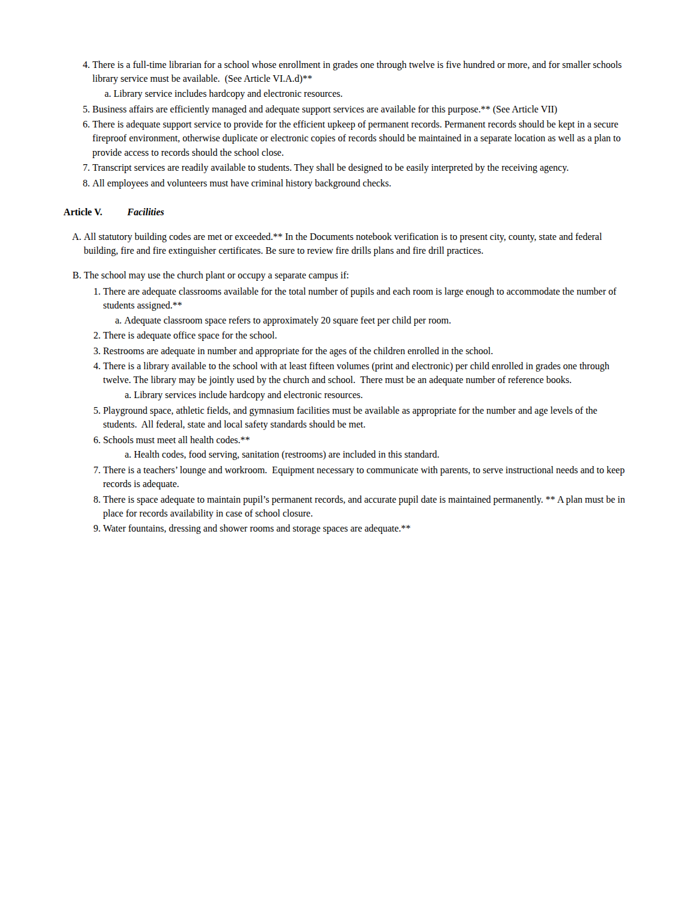There is a full-time librarian for a school whose enrollment in grades one through twelve is five hundred or more, and for smaller schools library service must be available. (See Article VI.A.d)**
Library service includes hardcopy and electronic resources.
Business affairs are efficiently managed and adequate support services are available for this purpose.** (See Article VII)
There is adequate support service to provide for the efficient upkeep of permanent records. Permanent records should be kept in a secure fireproof environment, otherwise duplicate or electronic copies of records should be maintained in a separate location as well as a plan to provide access to records should the school close.
Transcript services are readily available to students. They shall be designed to be easily interpreted by the receiving agency.
All employees and volunteers must have criminal history background checks.
Article V. Facilities
All statutory building codes are met or exceeded.** In the Documents notebook verification is to present city, county, state and federal building, fire and fire extinguisher certificates. Be sure to review fire drills plans and fire drill practices.
The school may use the church plant or occupy a separate campus if:
There are adequate classrooms available for the total number of pupils and each room is large enough to accommodate the number of students assigned.**
Adequate classroom space refers to approximately 20 square feet per child per room.
There is adequate office space for the school.
Restrooms are adequate in number and appropriate for the ages of the children enrolled in the school.
There is a library available to the school with at least fifteen volumes (print and electronic) per child enrolled in grades one through twelve. The library may be jointly used by the church and school. There must be an adequate number of reference books.
Library services include hardcopy and electronic resources.
Playground space, athletic fields, and gymnasium facilities must be available as appropriate for the number and age levels of the students. All federal, state and local safety standards should be met.
Schools must meet all health codes.**
Health codes, food serving, sanitation (restrooms) are included in this standard.
There is a teachers’ lounge and workroom. Equipment necessary to communicate with parents, to serve instructional needs and to keep records is adequate.
There is space adequate to maintain pupil’s permanent records, and accurate pupil date is maintained permanently. ** A plan must be in place for records availability in case of school closure.
Water fountains, dressing and shower rooms and storage spaces are adequate.**